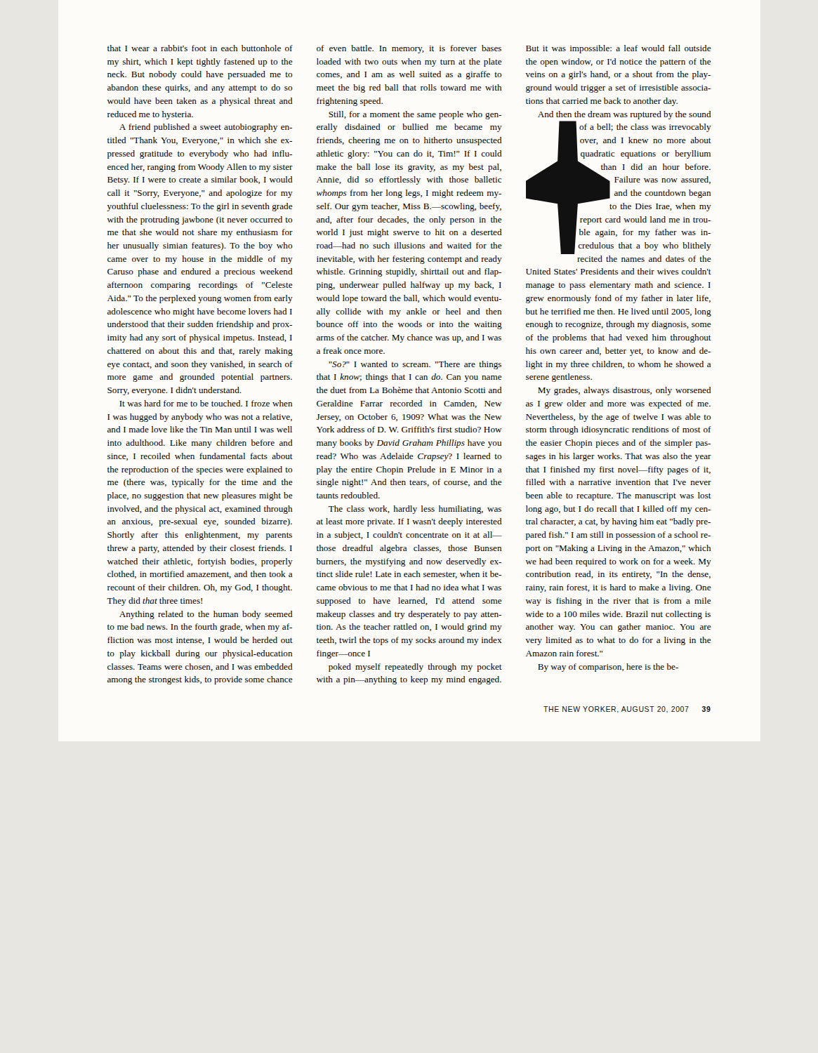that I wear a rabbit's foot in each buttonhole of my shirt, which I kept tightly fastened up to the neck. But nobody could have persuaded me to abandon these quirks, and any attempt to do so would have been taken as a physical threat and reduced me to hysteria.
A friend published a sweet autobiography entitled "Thank You, Everyone," in which she expressed gratitude to everybody who had influenced her, ranging from Woody Allen to my sister Betsy. If I were to create a similar book, I would call it "Sorry, Everyone," and apologize for my youthful cluelessness: To the girl in seventh grade with the protruding jawbone (it never occurred to me that she would not share my enthusiasm for her unusually simian features). To the boy who came over to my house in the middle of my Caruso phase and endured a precious weekend afternoon comparing recordings of "Celeste Aida." To the perplexed young women from early adolescence who might have become lovers had I understood that their sudden friendship and proximity had any sort of physical impetus. Instead, I chattered on about this and that, rarely making eye contact, and soon they vanished, in search of more game and grounded potential partners. Sorry, everyone. I didn't understand.
It was hard for me to be touched. I froze when I was hugged by anybody who was not a relative, and I made love like the Tin Man until I was well into adulthood. Like many children before and since, I recoiled when fundamental facts about the reproduction of the species were explained to me (there was, typically for the time and the place, no suggestion that new pleasures might be involved, and the physical act, examined through an anxious, pre-sexual eye, sounded bizarre). Shortly after this enlightenment, my parents threw a party, attended by their closest friends. I watched their athletic, fortyish bodies, properly clothed, in mortified amazement, and then took a recount of their children. Oh, my God, I thought. They did that three times!
Anything related to the human body seemed to me bad news. In the fourth grade, when my affliction was most intense, I would be herded out to play kickball during our physical-education classes. Teams were chosen, and I was embedded among the strongest kids, to provide some chance of even battle. In memory, it is forever bases loaded with two outs when my turn at the plate comes, and I am as well suited as a giraffe to meet the big red ball that rolls toward me with frightening speed.
Still, for a moment the same people who generally disdained or bullied me became my friends, cheering me on to hitherto unsuspected athletic glory: "You can do it, Tim!" If I could make the ball lose its gravity, as my best pal, Annie, did so effortlessly with those balletic whomps from her long legs, I might redeem myself. Our gym teacher, Miss B.—scowling, beefy, and, after four decades, the only person in the world I just might swerve to hit on a deserted road—had no such illusions and waited for the inevitable, with her festering contempt and ready whistle. Grinning stupidly, shirttail out and flapping, underwear pulled halfway up my back, I would lope toward the ball, which would eventually collide with my ankle or heel and then bounce off into the woods or into the waiting arms of the catcher. My chance was up, and I was a freak once more.
"So?" I wanted to scream. "There are things that I know; things that I can do. Can you name the duet from La Bohème that Antonio Scotti and Geraldine Farrar recorded in Camden, New Jersey, on October 6, 1909? What was the New York address of D. W. Griffith's first studio? How many books by David Graham Phillips have you read? Who was Adelaide Crapsey? I learned to play the entire Chopin Prelude in E Minor in a single night!" And then tears, of course, and the taunts redoubled.
The class work, hardly less humiliating, was at least more private. If I wasn't deeply interested in a subject, I couldn't concentrate on it at all—those dreadful algebra classes, those Bunsen burners, the mystifying and now deservedly extinct slide rule! Late in each semester, when it became obvious to me that I had no idea what I was supposed to have learned, I'd attend some makeup classes and try desperately to pay attention. As the teacher rattled on, I would grind my teeth, twirl the tops of my socks around my index finger—once I
poked myself repeatedly through my pocket with a pin—anything to keep my mind engaged. But it was impossible: a leaf would fall outside the open window, or I'd notice the pattern of the veins on a girl's hand, or a shout from the playground would trigger a set of irresistible associations that carried me back to another day.
And then the dream was ruptured by the sound of a bell; the class was irrevocably over, and I knew no more about quadratic equations or beryllium than I did an hour before. Failure was now assured, and the countdown began to the Dies Irae, when my report card would land me in trouble again, for my father was incredulous that a boy who blithely recited the names and dates of the United States' Presidents and their wives couldn't manage to pass elementary math and science. I grew enormously fond of my father in later life, but he terrified me then. He lived until 2005, long enough to recognize, through my diagnosis, some of the problems that had vexed him throughout his own career and, better yet, to know and delight in my three children, to whom he showed a serene gentleness.
My grades, always disastrous, only worsened as I grew older and more was expected of me. Nevertheless, by the age of twelve I was able to storm through idiosyncratic renditions of most of the easier Chopin pieces and of the simpler passages in his larger works. That was also the year that I finished my first novel—fifty pages of it, filled with a narrative invention that I've never been able to recapture. The manuscript was lost long ago, but I do recall that I killed off my central character, a cat, by having him eat "badly prepared fish." I am still in possession of a school report on "Making a Living in the Amazon," which we had been required to work on for a week. My contribution read, in its entirety, "In the dense, rainy, rain forest, it is hard to make a living. One way is fishing in the river that is from a mile wide to a 100 miles wide. Brazil nut collecting is another way. You can gather manioc. You are very limited as to what to do for a living in the Amazon rain forest."
By way of comparison, here is the be-
THE NEW YORKER, AUGUST 20, 200739